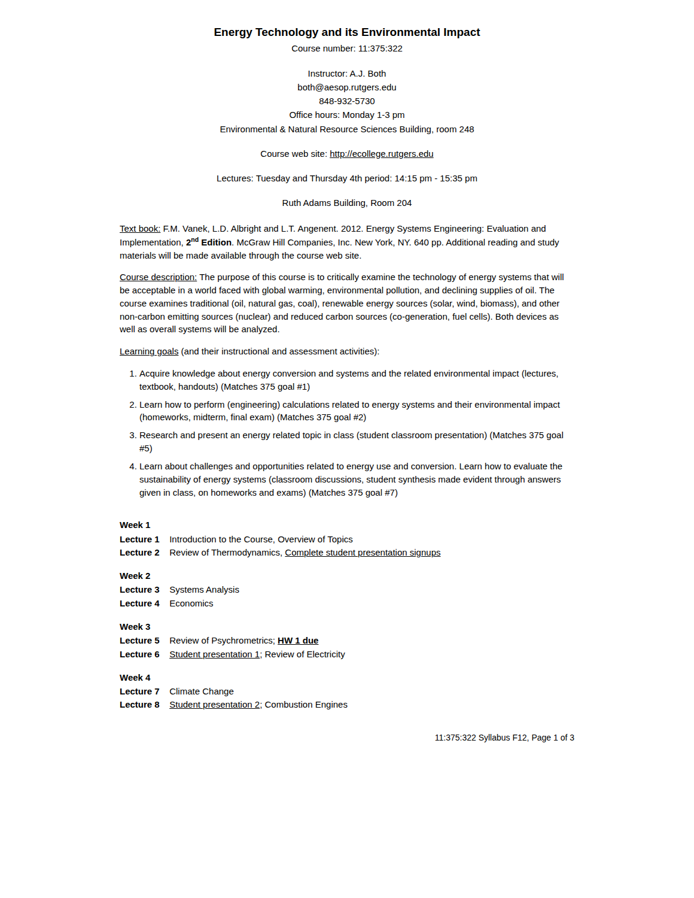Energy Technology and its Environmental Impact
Course number: 11:375:322
Instructor: A.J. Both
both@aesop.rutgers.edu
848-932-5730
Office hours: Monday 1-3 pm
Environmental & Natural Resource Sciences Building, room 248
Course web site: http://ecollege.rutgers.edu
Lectures: Tuesday and Thursday 4th period: 14:15 pm - 15:35 pm
Ruth Adams Building, Room 204
Text book: F.M. Vanek, L.D. Albright and L.T. Angenent. 2012. Energy Systems Engineering: Evaluation and Implementation, 2nd Edition. McGraw Hill Companies, Inc. New York, NY. 640 pp. Additional reading and study materials will be made available through the course web site.
Course description: The purpose of this course is to critically examine the technology of energy systems that will be acceptable in a world faced with global warming, environmental pollution, and declining supplies of oil. The course examines traditional (oil, natural gas, coal), renewable energy sources (solar, wind, biomass), and other non-carbon emitting sources (nuclear) and reduced carbon sources (co-generation, fuel cells). Both devices as well as overall systems will be analyzed.
Learning goals (and their instructional and assessment activities):
Acquire knowledge about energy conversion and systems and the related environmental impact (lectures, textbook, handouts) (Matches 375 goal #1)
Learn how to perform (engineering) calculations related to energy systems and their environmental impact (homeworks, midterm, final exam) (Matches 375 goal #2)
Research and present an energy related topic in class (student classroom presentation) (Matches 375 goal #5)
Learn about challenges and opportunities related to energy use and conversion. Learn how to evaluate the sustainability of energy systems (classroom discussions, student synthesis made evident through answers given in class, on homeworks and exams) (Matches 375 goal #7)
Week 1
| Lecture 1 | Introduction to the Course, Overview of Topics |
| Lecture 2 | Review of Thermodynamics, Complete student presentation signups |
Week 2
| Lecture 3 | Systems Analysis |
| Lecture 4 | Economics |
Week 3
| Lecture 5 | Review of Psychrometrics; HW 1 due |
| Lecture 6 | Student presentation 1 ; Review of Electricity |
Week 4
| Lecture 7 | Climate Change |
| Lecture 8 | Student presentation 2 ; Combustion Engines |
11:375:322 Syllabus F12, Page 1 of 3